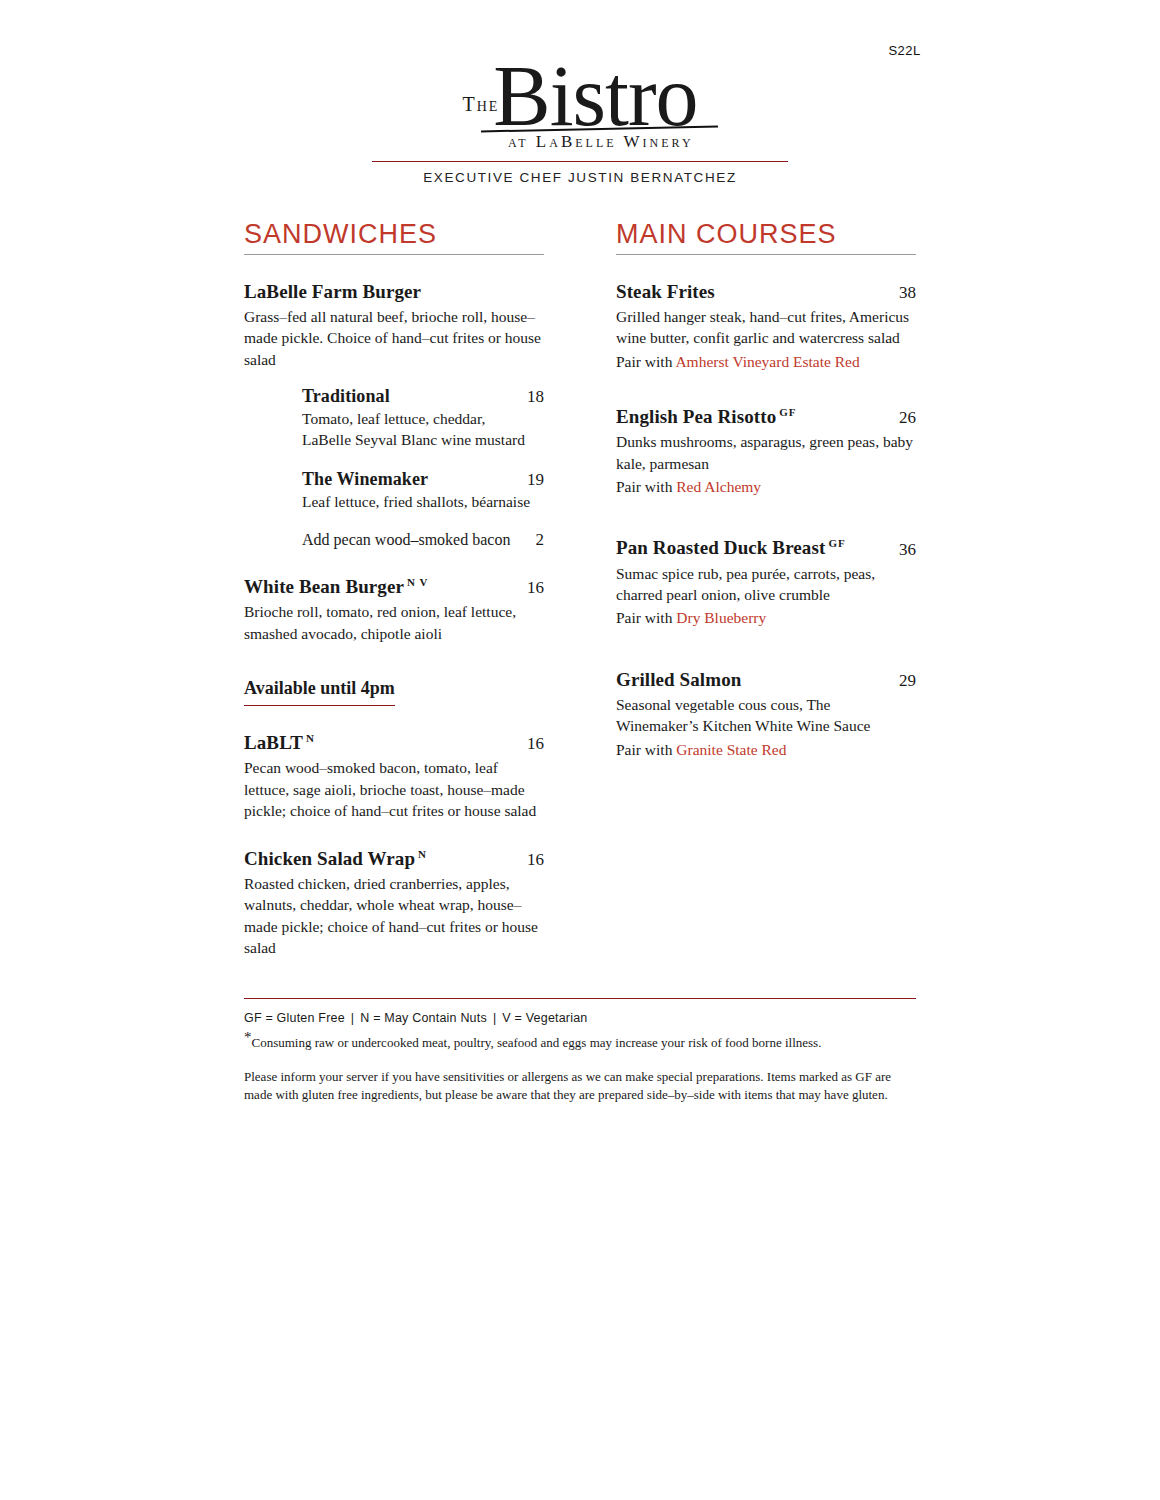S22L
The Bistro at LaBelle Winery
Executive Chef Justin Bernatchez
Sandwiches
LaBelle Farm Burger
Grass–fed all natural beef, brioche roll, house–made pickle. Choice of hand–cut frites or house salad
Traditional 18
Tomato, leaf lettuce, cheddar,
LaBelle Seyval Blanc wine mustard
The Winemaker 19
Leaf lettuce, fried shallots, béarnaise
Add pecan wood–smoked bacon 2
White Bean BurgerN V 16
Brioche roll, tomato, red onion, leaf lettuce, smashed avocado, chipotle aioli
Available until 4pm
LaBLTN 16
Pecan wood–smoked bacon, tomato, leaf lettuce, sage aioli, brioche toast, house–made pickle; choice of hand–cut frites or house salad
Chicken Salad WrapN 16
Roasted chicken, dried cranberries, apples, walnuts, cheddar, whole wheat wrap, house–made pickle; choice of hand–cut frites or house salad
Main Courses
Steak Frites 38
Grilled hanger steak, hand–cut frites, Americus wine butter, confit garlic and watercress salad
Pair with Amherst Vineyard Estate Red
English Pea RisottoGF 26
Dunks mushrooms, asparagus, green peas, baby kale, parmesan
Pair with Red Alchemy
Pan Roasted Duck BreastGF 36
Sumac spice rub, pea purée, carrots, peas, charred pearl onion, olive crumble
Pair with Dry Blueberry
Grilled Salmon 29
Seasonal vegetable cous cous, The Winemaker’s Kitchen White Wine Sauce
Pair with Granite State Red
GF = Gluten Free|N = May Contain Nuts|V = Vegetarian
*Consuming raw or undercooked meat, poultry, seafood and eggs may increase your risk of food borne illness.
Please inform your server if you have sensitivities or allergens as we can make special preparations. Items marked as GF are made with gluten free ingredients, but please be aware that they are prepared side–by–side with items that may have gluten.